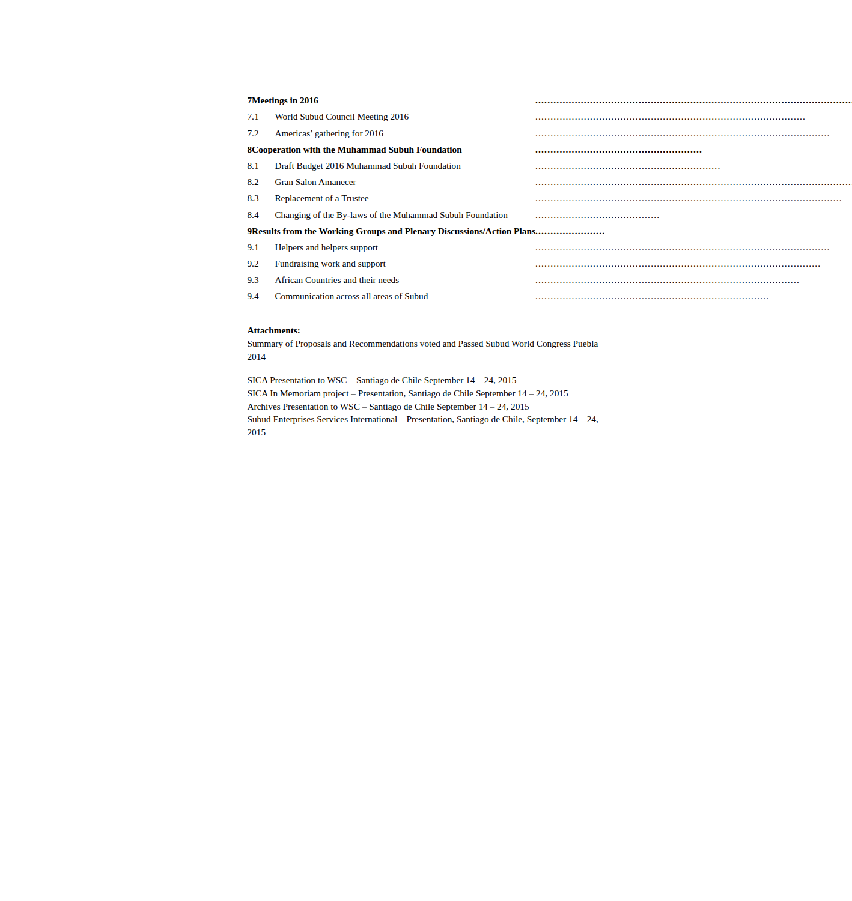| 7 | Meetings in 2016 | ................................................................................................................. | 20 |
| 7.1 World Subud Council Meeting 2016 | ......................................................................................... | 20 |
| 7.2 Americas’ gathering for 2016 | ................................................................................................. | 21 |
| 8 | Cooperation with the Muhammad Subuh Foundation | ....................................................... | 21 |
| 8.1 Draft Budget 2016 Muhammad Subuh Foundation | ............................................................. | 21 |
| 8.2 Gran Salon Amanecer | ......................................................................................................... | 22 |
| 8.3 Replacement of a Trustee | ..................................................................................................... | 23 |
| 8.4 Changing of the By-laws of the Muhammad Subuh Foundation | ......................................... | 25 |
| 9 | Results from the Working Groups and Plenary Discussions/Action Plans | ....................... | 25 |
| 9.1 Helpers and helpers support | ................................................................................................. | 26 |
| 9.2 Fundraising work and support | .............................................................................................. | 28 |
| 9.3 African Countries and their needs | ....................................................................................... | 30 |
| 9.4 Communication across all areas of Subud | ............................................................................. | 30 |
Attachments:
Summary of Proposals and Recommendations voted and Passed Subud World Congress Puebla 2014
SICA Presentation to WSC – Santiago de Chile September 14 – 24, 2015
SICA In Memoriam project – Presentation, Santiago de Chile September 14 – 24, 2015
Archives Presentation to WSC – Santiago de Chile September 14 – 24, 2015
Subud Enterprises Services International – Presentation, Santiago de Chile, September 14 – 24, 2015